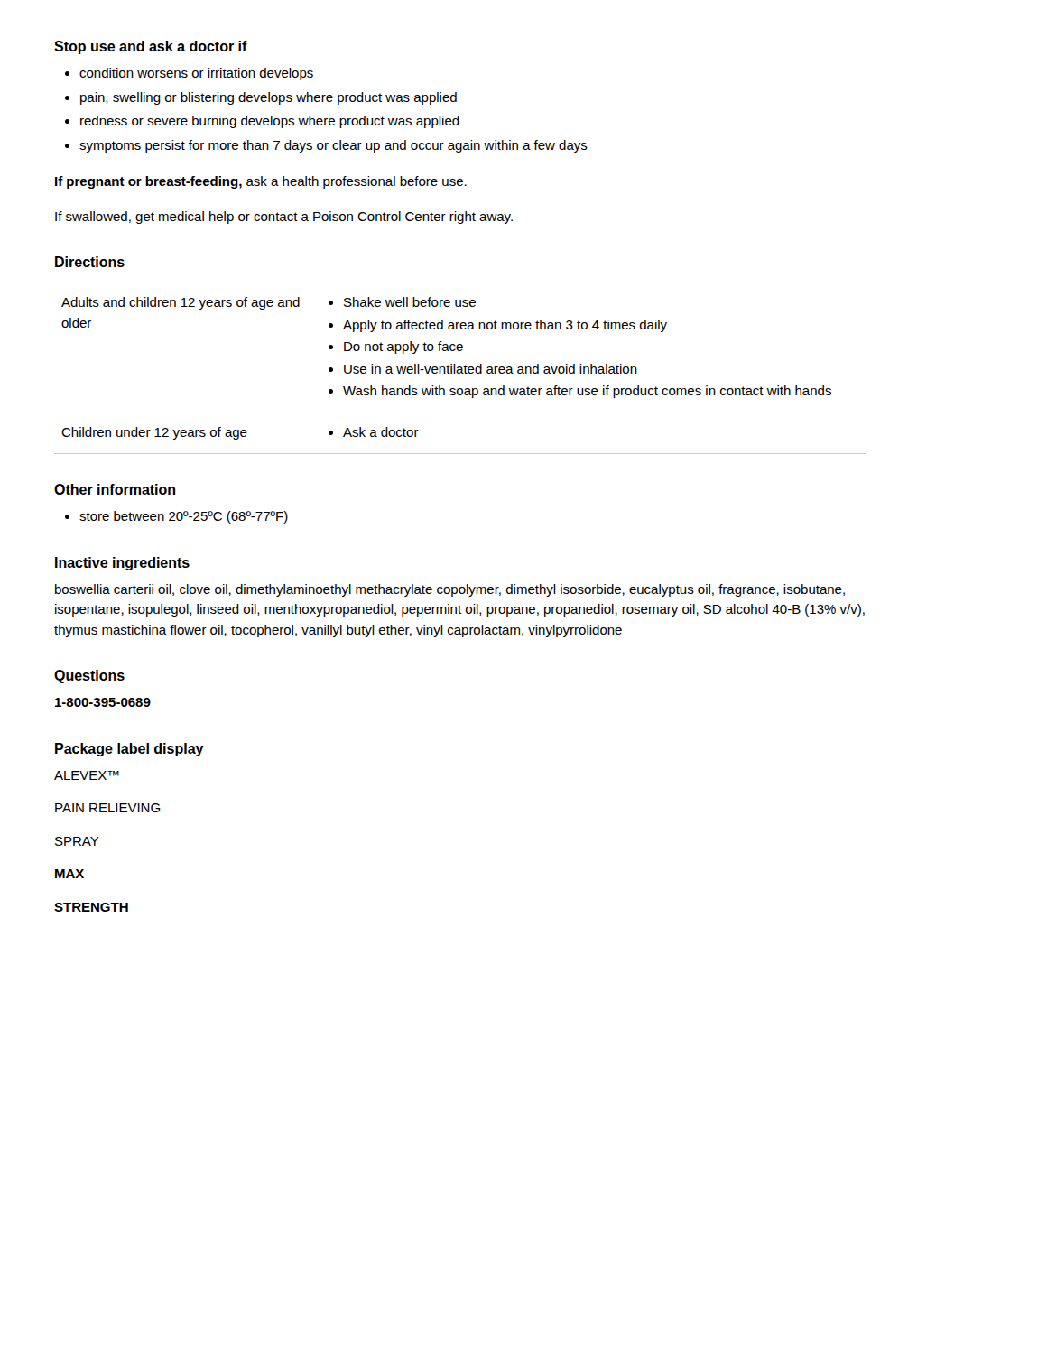Stop use and ask a doctor if
condition worsens or irritation develops
pain, swelling or blistering develops where product was applied
redness or severe burning develops where product was applied
symptoms persist for more than 7 days or clear up and occur again within a few days
If pregnant or breast-feeding, ask a health professional before use.
If swallowed, get medical help or contact a Poison Control Center right away.
Directions
| Adults and children 12 years of age and older | Shake well before use Apply to affected area not more than 3 to 4 times daily Do not apply to face Use in a well-ventilated area and avoid inhalation Wash hands with soap and water after use if product comes in contact with hands |
| Children under 12 years of age | Ask a doctor |
Other information
store between 20º-25ºC (68º-77ºF)
Inactive ingredients
boswellia carterii oil, clove oil, dimethylaminoethyl methacrylate copolymer, dimethyl isosorbide, eucalyptus oil, fragrance, isobutane, isopentane, isopulegol, linseed oil, menthoxypropanediol, pepermint oil, propane, propanediol, rosemary oil, SD alcohol 40-B (13% v/v), thymus mastichina flower oil, tocopherol, vanillyl butyl ether, vinyl caprolactam, vinylpyrrolidone
Questions
1-800-395-0689
Package label display
ALEVEX™
PAIN RELIEVING
SPRAY
MAX
STRENGTH